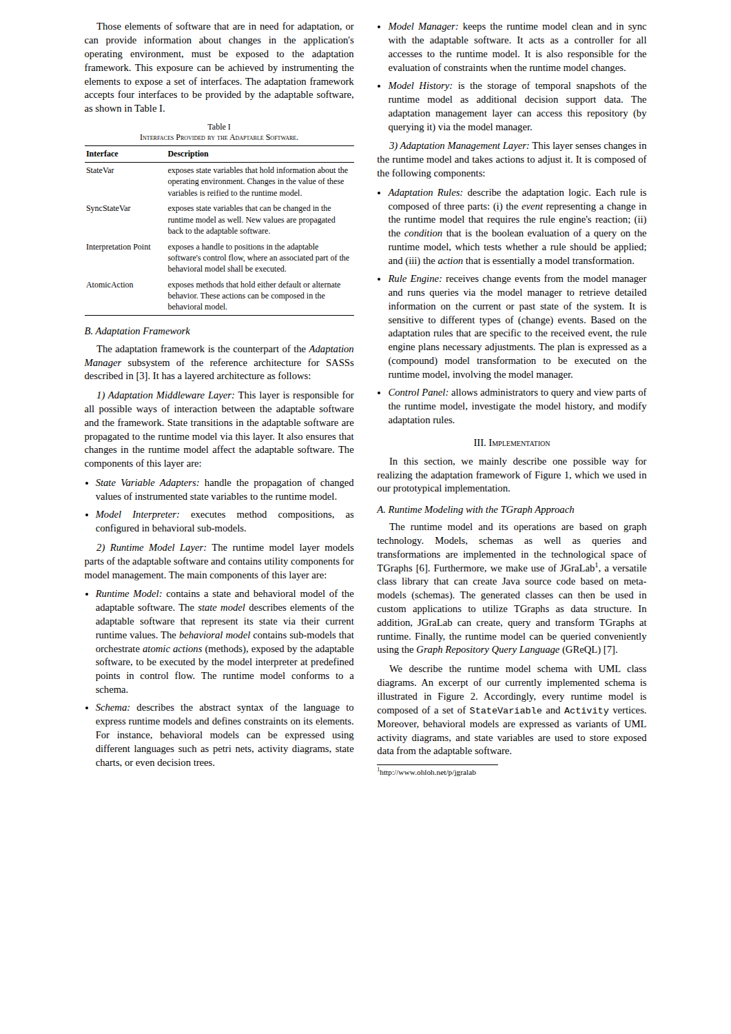Those elements of software that are in need for adaptation, or can provide information about changes in the application's operating environment, must be exposed to the adaptation framework. This exposure can be achieved by instrumenting the elements to expose a set of interfaces. The adaptation framework accepts four interfaces to be provided by the adaptable software, as shown in Table I.
Table I Interfaces Provided by the Adaptable Software.
| Interface | Description |
| --- | --- |
| StateVar | exposes state variables that hold information about the operating environment. Changes in the value of these variables is reified to the runtime model. |
| SyncStateVar | exposes state variables that can be changed in the runtime model as well. New values are propagated back to the adaptable software. |
| Interpretation Point | exposes a handle to positions in the adaptable software's control flow, where an associated part of the behavioral model shall be executed. |
| AtomicAction | exposes methods that hold either default or alternate behavior. These actions can be composed in the behavioral model. |
B. Adaptation Framework
The adaptation framework is the counterpart of the Adaptation Manager subsystem of the reference architecture for SASSs described in [3]. It has a layered architecture as follows:
1) Adaptation Middleware Layer: This layer is responsible for all possible ways of interaction between the adaptable software and the framework. State transitions in the adaptable software are propagated to the runtime model via this layer. It also ensures that changes in the runtime model affect the adaptable software. The components of this layer are:
State Variable Adapters: handle the propagation of changed values of instrumented state variables to the runtime model.
Model Interpreter: executes method compositions, as configured in behavioral sub-models.
2) Runtime Model Layer: The runtime model layer models parts of the adaptable software and contains utility components for model management. The main components of this layer are:
Runtime Model: contains a state and behavioral model of the adaptable software. The state model describes elements of the adaptable software that represent its state via their current runtime values. The behavioral model contains sub-models that orchestrate atomic actions (methods), exposed by the adaptable software, to be executed by the model interpreter at predefined points in control flow. The runtime model conforms to a schema.
Schema: describes the abstract syntax of the language to express runtime models and defines constraints on its elements. For instance, behavioral models can be expressed using different languages such as petri nets, activity diagrams, state charts, or even decision trees.
Model Manager: keeps the runtime model clean and in sync with the adaptable software. It acts as a controller for all accesses to the runtime model. It is also responsible for the evaluation of constraints when the runtime model changes.
Model History: is the storage of temporal snapshots of the runtime model as additional decision support data. The adaptation management layer can access this repository (by querying it) via the model manager.
3) Adaptation Management Layer: This layer senses changes in the runtime model and takes actions to adjust it. It is composed of the following components:
Adaptation Rules: describe the adaptation logic. Each rule is composed of three parts: (i) the event representing a change in the runtime model that requires the rule engine's reaction; (ii) the condition that is the boolean evaluation of a query on the runtime model, which tests whether a rule should be applied; and (iii) the action that is essentially a model transformation.
Rule Engine: receives change events from the model manager and runs queries via the model manager to retrieve detailed information on the current or past state of the system. It is sensitive to different types of (change) events. Based on the adaptation rules that are specific to the received event, the rule engine plans necessary adjustments. The plan is expressed as a (compound) model transformation to be executed on the runtime model, involving the model manager.
Control Panel: allows administrators to query and view parts of the runtime model, investigate the model history, and modify adaptation rules.
III. Implementation
In this section, we mainly describe one possible way for realizing the adaptation framework of Figure 1, which we used in our prototypical implementation.
A. Runtime Modeling with the TGraph Approach
The runtime model and its operations are based on graph technology. Models, schemas as well as queries and transformations are implemented in the technological space of TGraphs [6]. Furthermore, we make use of JGraLab1, a versatile class library that can create Java source code based on meta-models (schemas). The generated classes can then be used in custom applications to utilize TGraphs as data structure. In addition, JGraLab can create, query and transform TGraphs at runtime. Finally, the runtime model can be queried conveniently using the Graph Repository Query Language (GReQL) [7].
We describe the runtime model schema with UML class diagrams. An excerpt of our currently implemented schema is illustrated in Figure 2. Accordingly, every runtime model is composed of a set of StateVariable and Activity vertices. Moreover, behavioral models are expressed as variants of UML activity diagrams, and state variables are used to store exposed data from the adaptable software.
1http://www.ohloh.net/p/jgralab